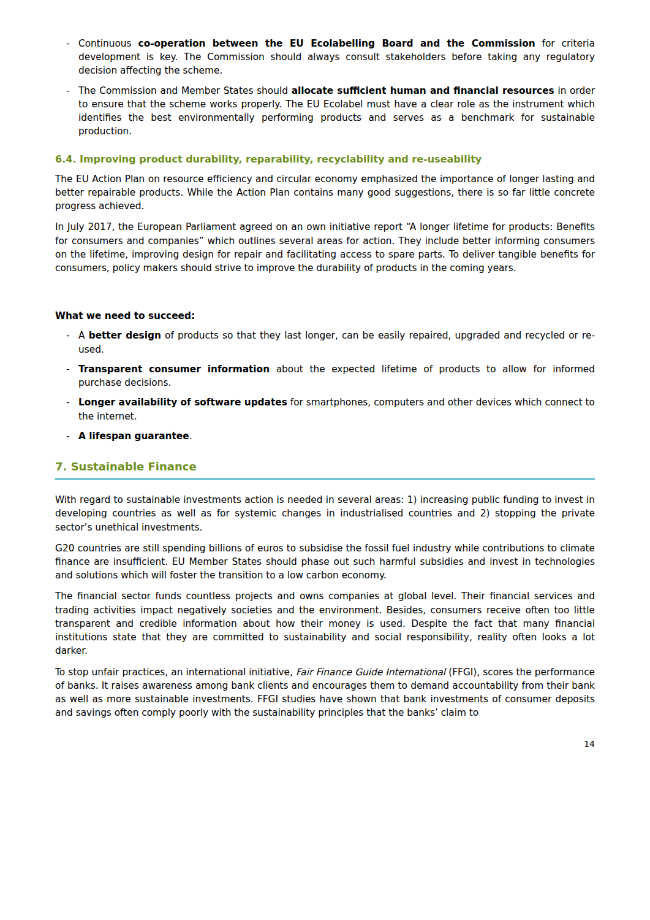Continuous co-operation between the EU Ecolabelling Board and the Commission for criteria development is key. The Commission should always consult stakeholders before taking any regulatory decision affecting the scheme.
The Commission and Member States should allocate sufficient human and financial resources in order to ensure that the scheme works properly. The EU Ecolabel must have a clear role as the instrument which identifies the best environmentally performing products and serves as a benchmark for sustainable production.
6.4. Improving product durability, reparability, recyclability and re-useability
The EU Action Plan on resource efficiency and circular economy emphasized the importance of longer lasting and better repairable products. While the Action Plan contains many good suggestions, there is so far little concrete progress achieved.
In July 2017, the European Parliament agreed on an own initiative report “A longer lifetime for products: Benefits for consumers and companies” which outlines several areas for action. They include better informing consumers on the lifetime, improving design for repair and facilitating access to spare parts. To deliver tangible benefits for consumers, policy makers should strive to improve the durability of products in the coming years.
What we need to succeed:
A better design of products so that they last longer, can be easily repaired, upgraded and recycled or re-used.
Transparent consumer information about the expected lifetime of products to allow for informed purchase decisions.
Longer availability of software updates for smartphones, computers and other devices which connect to the internet.
A lifespan guarantee.
7. Sustainable Finance
With regard to sustainable investments action is needed in several areas: 1) increasing public funding to invest in developing countries as well as for systemic changes in industrialised countries and 2) stopping the private sector’s unethical investments.
G20 countries are still spending billions of euros to subsidise the fossil fuel industry while contributions to climate finance are insufficient. EU Member States should phase out such harmful subsidies and invest in technologies and solutions which will foster the transition to a low carbon economy.
The financial sector funds countless projects and owns companies at global level. Their financial services and trading activities impact negatively societies and the environment. Besides, consumers receive often too little transparent and credible information about how their money is used. Despite the fact that many financial institutions state that they are committed to sustainability and social responsibility, reality often looks a lot darker.
To stop unfair practices, an international initiative, Fair Finance Guide International (FFGI), scores the performance of banks. It raises awareness among bank clients and encourages them to demand accountability from their bank as well as more sustainable investments. FFGI studies have shown that bank investments of consumer deposits and savings often comply poorly with the sustainability principles that the banks’ claim to
14